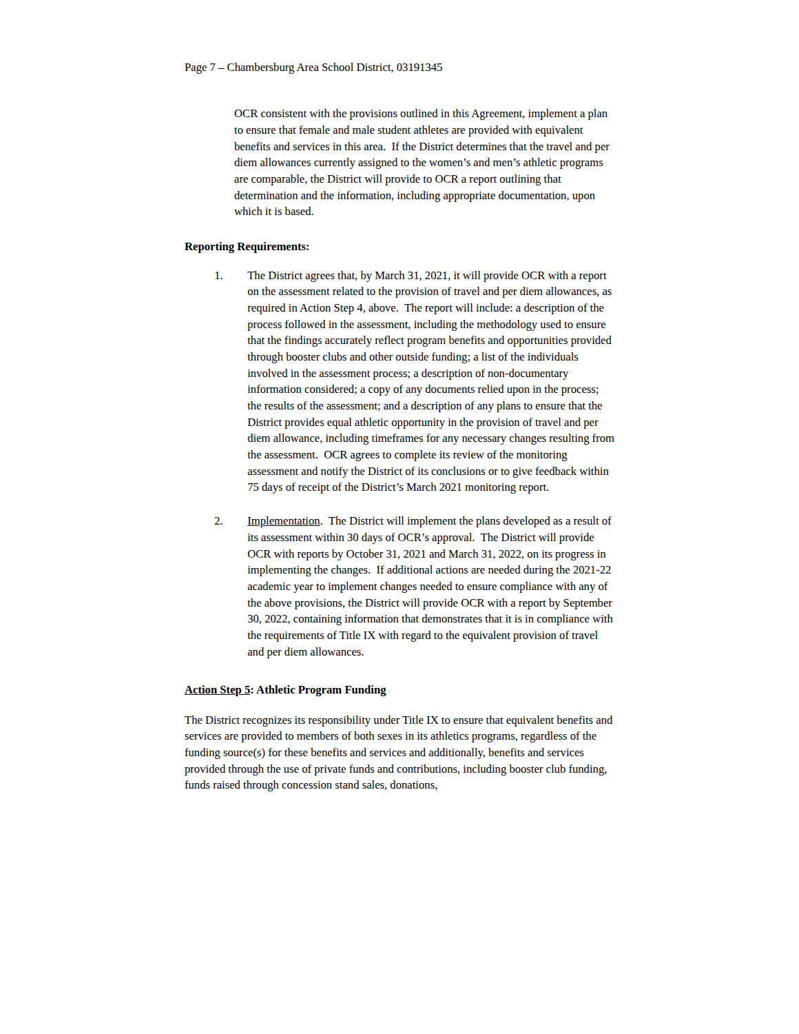Page 7 – Chambersburg Area School District, 03191345
OCR consistent with the provisions outlined in this Agreement, implement a plan to ensure that female and male student athletes are provided with equivalent benefits and services in this area. If the District determines that the travel and per diem allowances currently assigned to the women’s and men’s athletic programs are comparable, the District will provide to OCR a report outlining that determination and the information, including appropriate documentation, upon which it is based.
Reporting Requirements:
The District agrees that, by March 31, 2021, it will provide OCR with a report on the assessment related to the provision of travel and per diem allowances, as required in Action Step 4, above. The report will include: a description of the process followed in the assessment, including the methodology used to ensure that the findings accurately reflect program benefits and opportunities provided through booster clubs and other outside funding; a list of the individuals involved in the assessment process; a description of non-documentary information considered; a copy of any documents relied upon in the process; the results of the assessment; and a description of any plans to ensure that the District provides equal athletic opportunity in the provision of travel and per diem allowance, including timeframes for any necessary changes resulting from the assessment. OCR agrees to complete its review of the monitoring assessment and notify the District of its conclusions or to give feedback within 75 days of receipt of the District’s March 2021 monitoring report.
Implementation. The District will implement the plans developed as a result of its assessment within 30 days of OCR’s approval. The District will provide OCR with reports by October 31, 2021 and March 31, 2022, on its progress in implementing the changes. If additional actions are needed during the 2021-22 academic year to implement changes needed to ensure compliance with any of the above provisions, the District will provide OCR with a report by September 30, 2022, containing information that demonstrates that it is in compliance with the requirements of Title IX with regard to the equivalent provision of travel and per diem allowances.
Action Step 5: Athletic Program Funding
The District recognizes its responsibility under Title IX to ensure that equivalent benefits and services are provided to members of both sexes in its athletics programs, regardless of the funding source(s) for these benefits and services and additionally, benefits and services provided through the use of private funds and contributions, including booster club funding, funds raised through concession stand sales, donations,